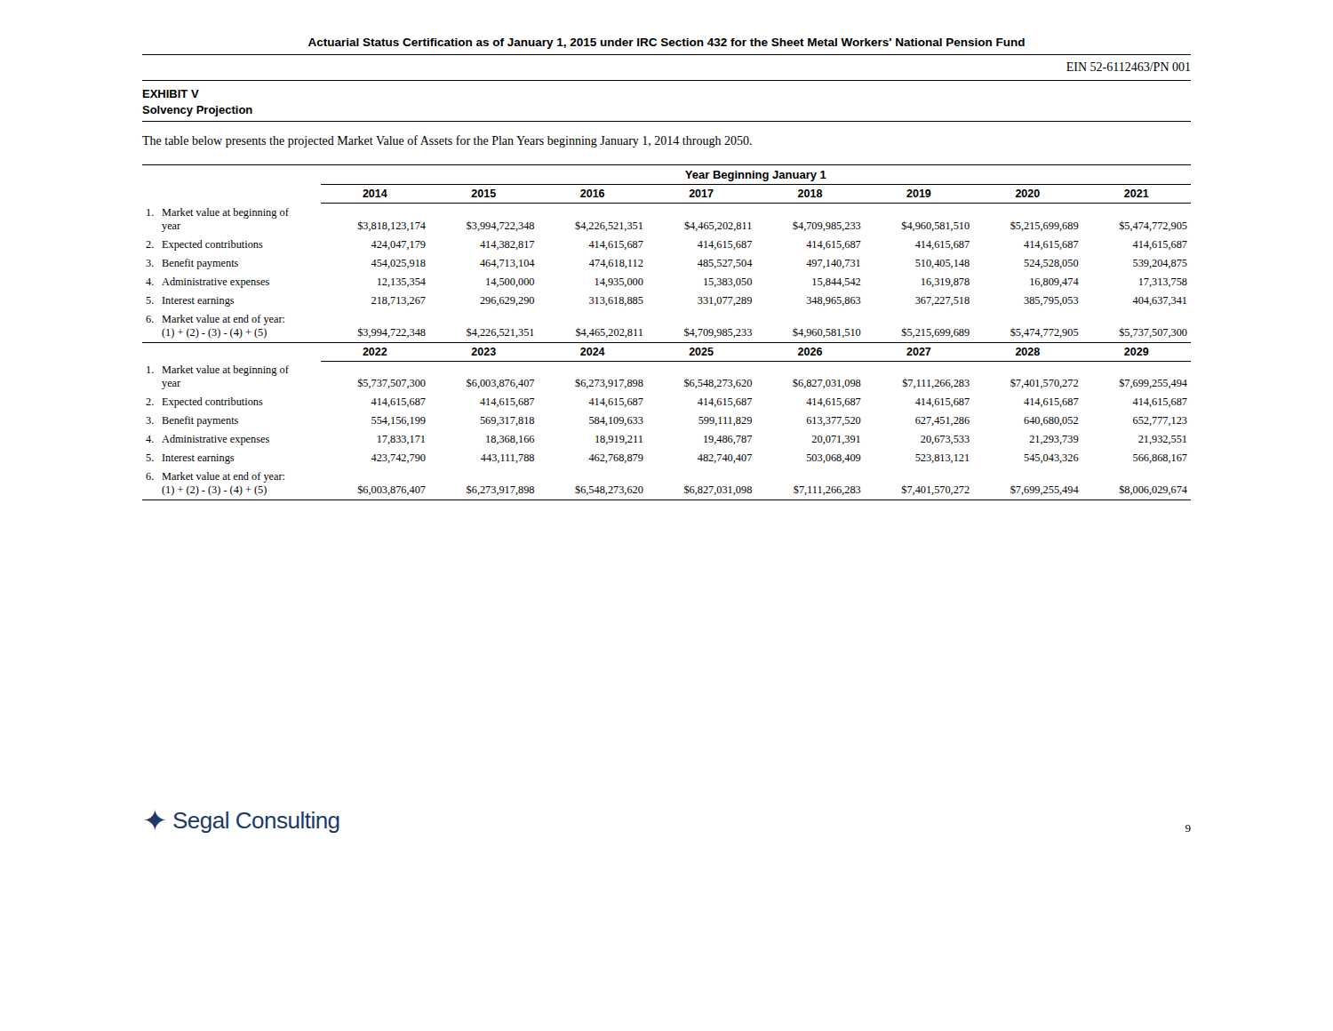Actuarial Status Certification as of January 1, 2015 under IRC Section 432 for the Sheet Metal Workers' National Pension Fund
EIN 52-6112463/PN 001
EXHIBIT V
Solvency Projection
The table below presents the projected Market Value of Assets for the Plan Years beginning January 1, 2014 through 2050.
| | Year Beginning January 1 |
| --- | --- |
| | 2014 | 2015 | 2016 | 2017 | 2018 | 2019 | 2020 | 2021 |
| 1. Market value at beginning of year | $3,818,123,174 | $3,994,722,348 | $4,226,521,351 | $4,465,202,811 | $4,709,985,233 | $4,960,581,510 | $5,215,699,689 | $5,474,772,905 |
| 2. Expected contributions | 424,047,179 | 414,382,817 | 414,615,687 | 414,615,687 | 414,615,687 | 414,615,687 | 414,615,687 | 414,615,687 |
| 3. Benefit payments | 454,025,918 | 464,713,104 | 474,618,112 | 485,527,504 | 497,140,731 | 510,405,148 | 524,528,050 | 539,204,875 |
| 4. Administrative expenses | 12,135,354 | 14,500,000 | 14,935,000 | 15,383,050 | 15,844,542 | 16,319,878 | 16,809,474 | 17,313,758 |
| 5. Interest earnings | 218,713,267 | 296,629,290 | 313,618,885 | 331,077,289 | 348,965,863 | 367,227,518 | 385,795,053 | 404,637,341 |
| 6. Market value at end of year: (1) + (2) - (3) - (4) + (5) | $3,994,722,348 | $4,226,521,351 | $4,465,202,811 | $4,709,985,233 | $4,960,581,510 | $5,215,699,689 | $5,474,772,905 | $5,737,507,300 |
| | 2022 | 2023 | 2024 | 2025 | 2026 | 2027 | 2028 | 2029 |
| 1. Market value at beginning of year | $5,737,507,300 | $6,003,876,407 | $6,273,917,898 | $6,548,273,620 | $6,827,031,098 | $7,111,266,283 | $7,401,570,272 | $7,699,255,494 |
| 2. Expected contributions | 414,615,687 | 414,615,687 | 414,615,687 | 414,615,687 | 414,615,687 | 414,615,687 | 414,615,687 | 414,615,687 |
| 3. Benefit payments | 554,156,199 | 569,317,818 | 584,109,633 | 599,111,829 | 613,377,520 | 627,451,286 | 640,680,052 | 652,777,123 |
| 4. Administrative expenses | 17,833,171 | 18,368,166 | 18,919,211 | 19,486,787 | 20,071,391 | 20,673,533 | 21,293,739 | 21,932,551 |
| 5. Interest earnings | 423,742,790 | 443,111,788 | 462,768,879 | 482,740,407 | 503,068,409 | 523,813,121 | 545,043,326 | 566,868,167 |
| 6. Market value at end of year: (1) + (2) - (3) - (4) + (5) | $6,003,876,407 | $6,273,917,898 | $6,548,273,620 | $6,827,031,098 | $7,111,266,283 | $7,401,570,272 | $7,699,255,494 | $8,006,029,674 |
✦ Segal Consulting
9